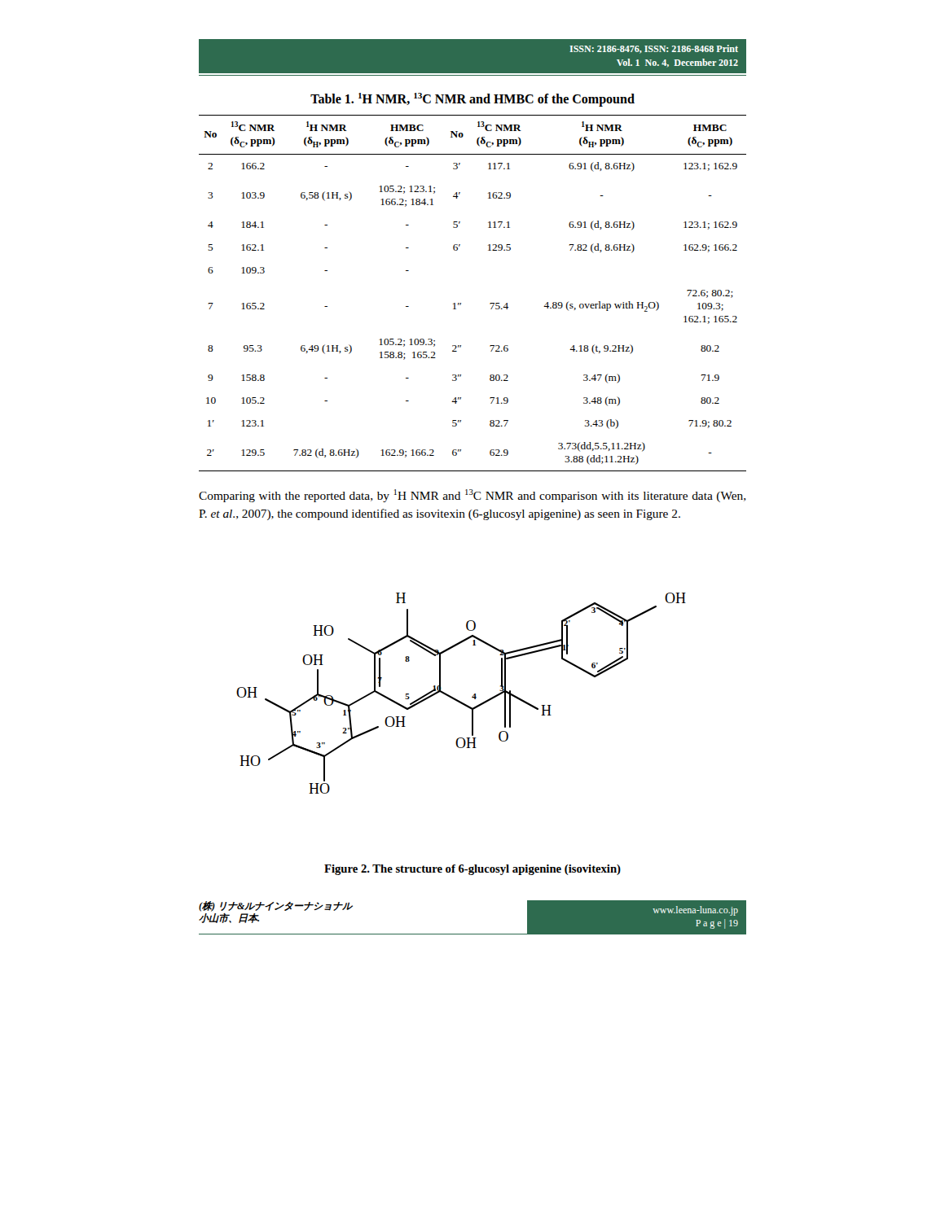ISSN: 2186-8476, ISSN: 2186-8468 Print
Vol. 1 No. 4, December 2012
Table 1. 1H NMR, 13C NMR and HMBC of the Compound
| No | 13 C NMR (δ C , ppm) | 1 H NMR (δ H , ppm) | HMBC (δ C , ppm) | No | 13 C NMR (δ C , ppm) | 1 H NMR (δ H , ppm) | HMBC (δ C , ppm) |
| --- | --- | --- | --- | --- | --- | --- | --- |
| 2 | 166.2 | - | - | 3′ | 117.1 | 6.91 (d, 8.6Hz) | 123.1; 162.9 |
| 3 | 103.9 | 6,58 (1H, s) | 105.2; 123.1; 166.2; 184.1 | 4′ | 162.9 | - | - |
| 4 | 184.1 | - | - | 5′ | 117.1 | 6.91 (d, 8.6Hz) | 123.1; 162.9 |
| 5 | 162.1 | - | - | 6′ | 129.5 | 7.82 (d, 8.6Hz) | 162.9; 166.2 |
| 6 | 109.3 | - | - | | | | |
| 7 | 165.2 | - | - | 1″ | 75.4 | 4.89 (s, overlap with H 2 O) | 72.6; 80.2; 109.3; 162.1; 165.2 |
| 8 | 95.3 | 6,49 (1H, s) | 105.2; 109.3; 158.8; 165.2 | 2″ | 72.6 | 4.18 (t, 9.2Hz) | 80.2 |
| 9 | 158.8 | - | - | 3″ | 80.2 | 3.47 (m) | 71.9 |
| 10 | 105.2 | - | - | 4″ | 71.9 | 3.48 (m) | 80.2 |
| 1′ | 123.1 | | | 5″ | 82.7 | 3.43 (b) | 71.9; 80.2 |
| 2′ | 129.5 | 7.82 (d, 8.6Hz) | 162.9; 166.2 | 6″ | 62.9 | 3.73(dd,5.5,11.2Hz) 3.88 (dd;11.2Hz) | - |
Comparing with the reported data, by 1H NMR and 13C NMR and comparison with its literature data (Wen, P. et al., 2007), the compound identified as isovitexin (6-glucosyl apigenine) as seen in Figure 2.
H HO O OH H O OH O OH OH HO HO OH 8 7 6 9 10 5 1 2 3 4 1' 2' 3' 4' 5' 6' 1" 2" 3" 4" 5" 6"
Figure 2. The structure of 6-glucosyl apigenine (isovitexin)
www.leena-luna.co.jp
P a g e | 19
(株) リナ&ルナインターナショナル
小山市、日本.